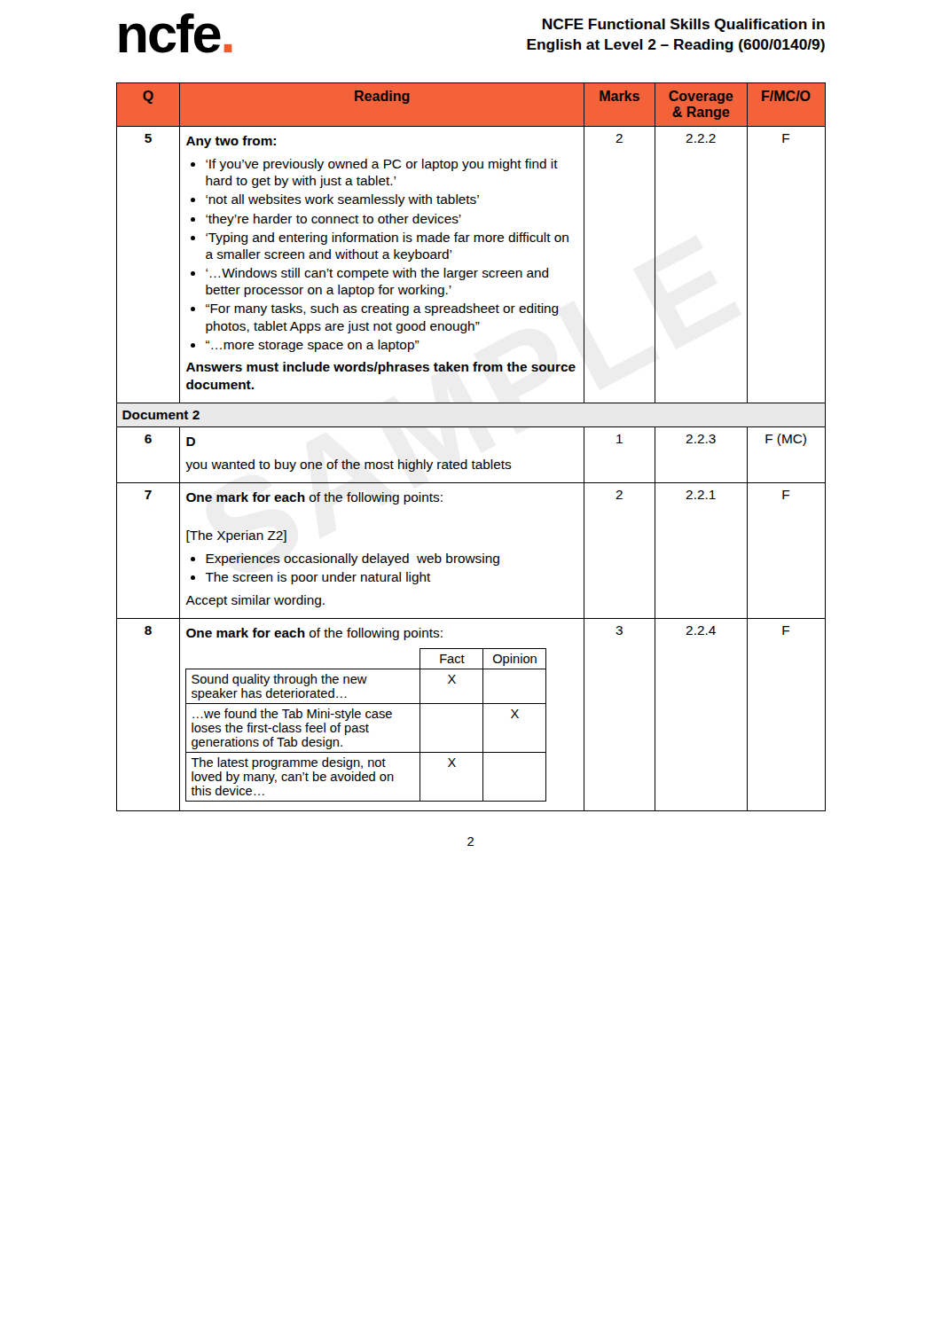SAMPLE
ncfe.
NCFE Functional Skills Qualification in
English at Level 2 – Reading (600/0140/9)
| Q | Reading | Marks | Coverage & Range | F/MC/O |
| --- | --- | --- | --- | --- |
| 5 | Any two from: ‘If you’ve previously owned a PC or laptop you might find it hard to get by with just a tablet.’ ‘not all websites work seamlessly with tablets’ ‘they’re harder to connect to other devices’ ‘Typing and entering information is made far more difficult on a smaller screen and without a keyboard’ ‘…Windows still can’t compete with the larger screen and better processor on a laptop for working.’ “For many tasks, such as creating a spreadsheet or editing photos, tablet Apps are just not good enough” “…more storage space on a laptop” Answers must include words/phrases taken from the source document. | 2 | 2.2.2 | F |
| Document 2 |
| 6 | D you wanted to buy one of the most highly rated tablets | 1 | 2.2.3 | F (MC) |
| 7 | One mark for each of the following points: [The Xperian Z2] Experiences occasionally delayed web browsing The screen is poor under natural light Accept similar wording. | 2 | 2.2.1 | F |
| 8 | One mark for each of the following points: / / Fact / Opinion / / Sound quality through the new speaker has deteriorated… / X / / / …we found the Tab Mini-style case loses the first-class feel of past generations of Tab design. / / X / / The latest programme design, not loved by many, can’t be avoided on this device… / X / / | 3 | 2.2.4 | F |
2